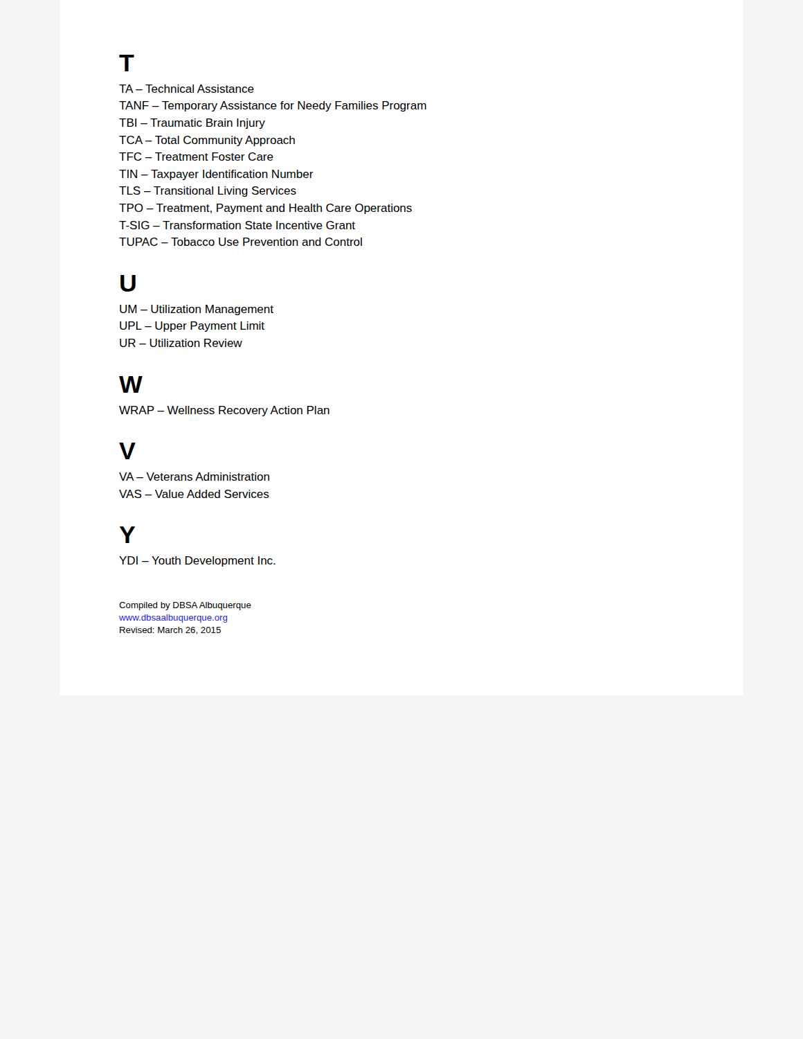T
TA – Technical Assistance
TANF – Temporary Assistance for Needy Families Program
TBI – Traumatic Brain Injury
TCA – Total Community Approach
TFC – Treatment Foster Care
TIN – Taxpayer Identification Number
TLS – Transitional Living Services
TPO – Treatment, Payment and Health Care Operations
T-SIG – Transformation State Incentive Grant
TUPAC – Tobacco Use Prevention and Control
U
UM – Utilization Management
UPL – Upper Payment Limit
UR – Utilization Review
W
WRAP – Wellness Recovery Action Plan
V
VA – Veterans Administration
VAS – Value Added Services
Y
YDI – Youth Development Inc.
Compiled by DBSA Albuquerque
www.dbsaalbuquerque.org
Revised: March 26, 2015